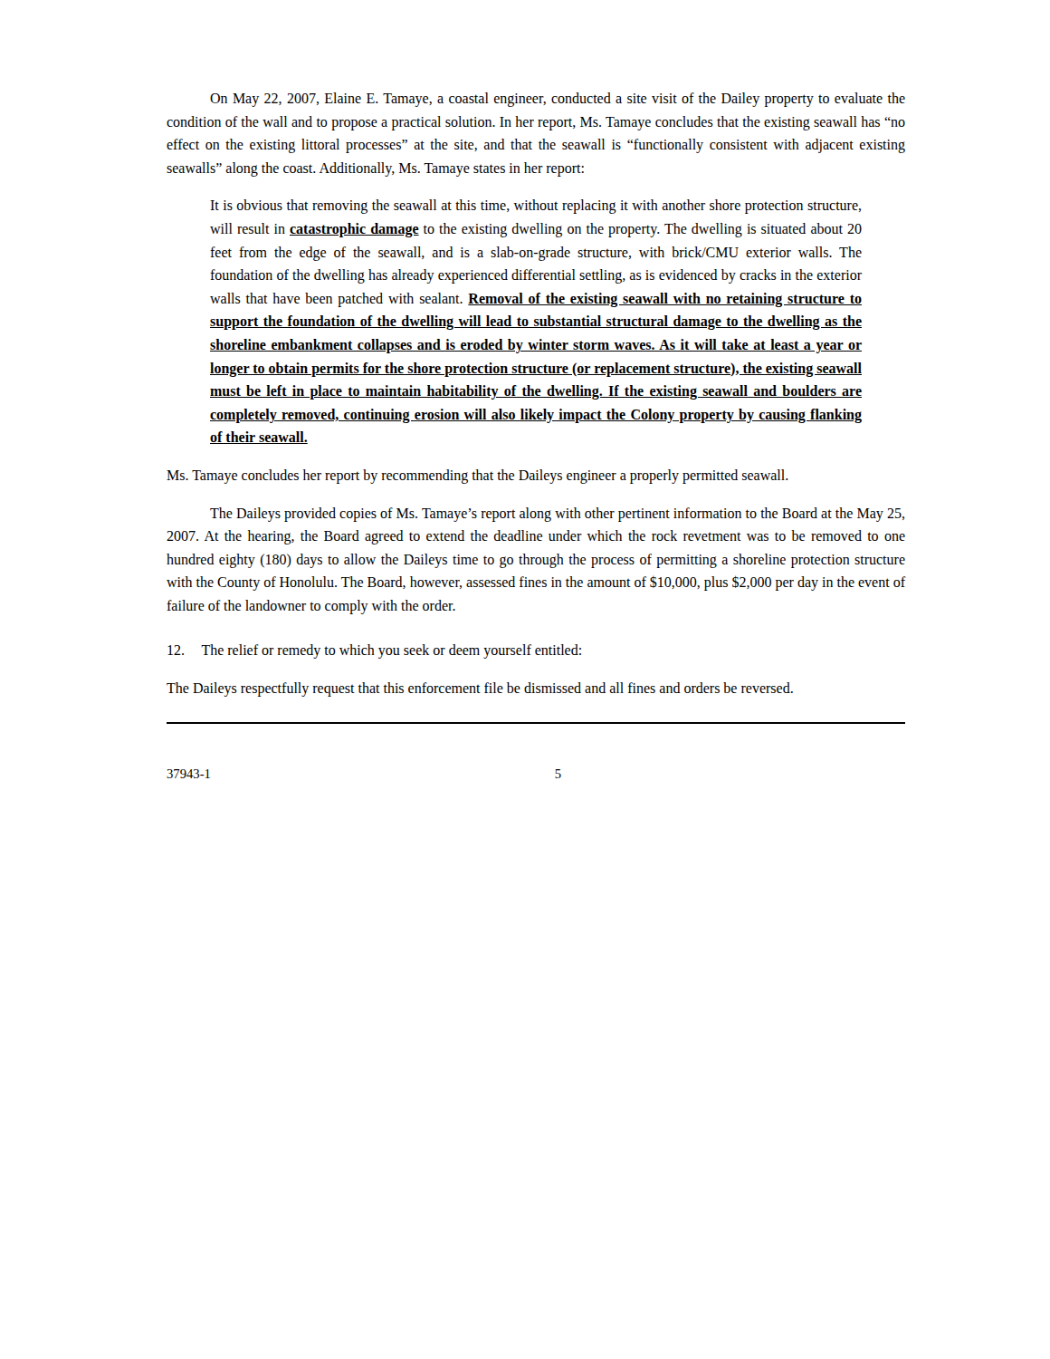On May 22, 2007, Elaine E. Tamaye, a coastal engineer, conducted a site visit of the Dailey property to evaluate the condition of the wall and to propose a practical solution. In her report, Ms. Tamaye concludes that the existing seawall has “no effect on the existing littoral processes” at the site, and that the seawall is “functionally consistent with adjacent existing seawalls” along the coast. Additionally, Ms. Tamaye states in her report:
It is obvious that removing the seawall at this time, without replacing it with another shore protection structure, will result in catastrophic damage to the existing dwelling on the property. The dwelling is situated about 20 feet from the edge of the seawall, and is a slab-on-grade structure, with brick/CMU exterior walls. The foundation of the dwelling has already experienced differential settling, as is evidenced by cracks in the exterior walls that have been patched with sealant. Removal of the existing seawall with no retaining structure to support the foundation of the dwelling will lead to substantial structural damage to the dwelling as the shoreline embankment collapses and is eroded by winter storm waves. As it will take at least a year or longer to obtain permits for the shore protection structure (or replacement structure), the existing seawall must be left in place to maintain habitability of the dwelling. If the existing seawall and boulders are completely removed, continuing erosion will also likely impact the Colony property by causing flanking of their seawall.
Ms. Tamaye concludes her report by recommending that the Daileys engineer a properly permitted seawall.
The Daileys provided copies of Ms. Tamaye’s report along with other pertinent information to the Board at the May 25, 2007. At the hearing, the Board agreed to extend the deadline under which the rock revetment was to be removed to one hundred eighty (180) days to allow the Daileys time to go through the process of permitting a shoreline protection structure with the County of Honolulu. The Board, however, assessed fines in the amount of $10,000, plus $2,000 per day in the event of failure of the landowner to comply with the order.
12. The relief or remedy to which you seek or deem yourself entitled:
The Daileys respectfully request that this enforcement file be dismissed and all fines and orders be reversed.
37943-1
5